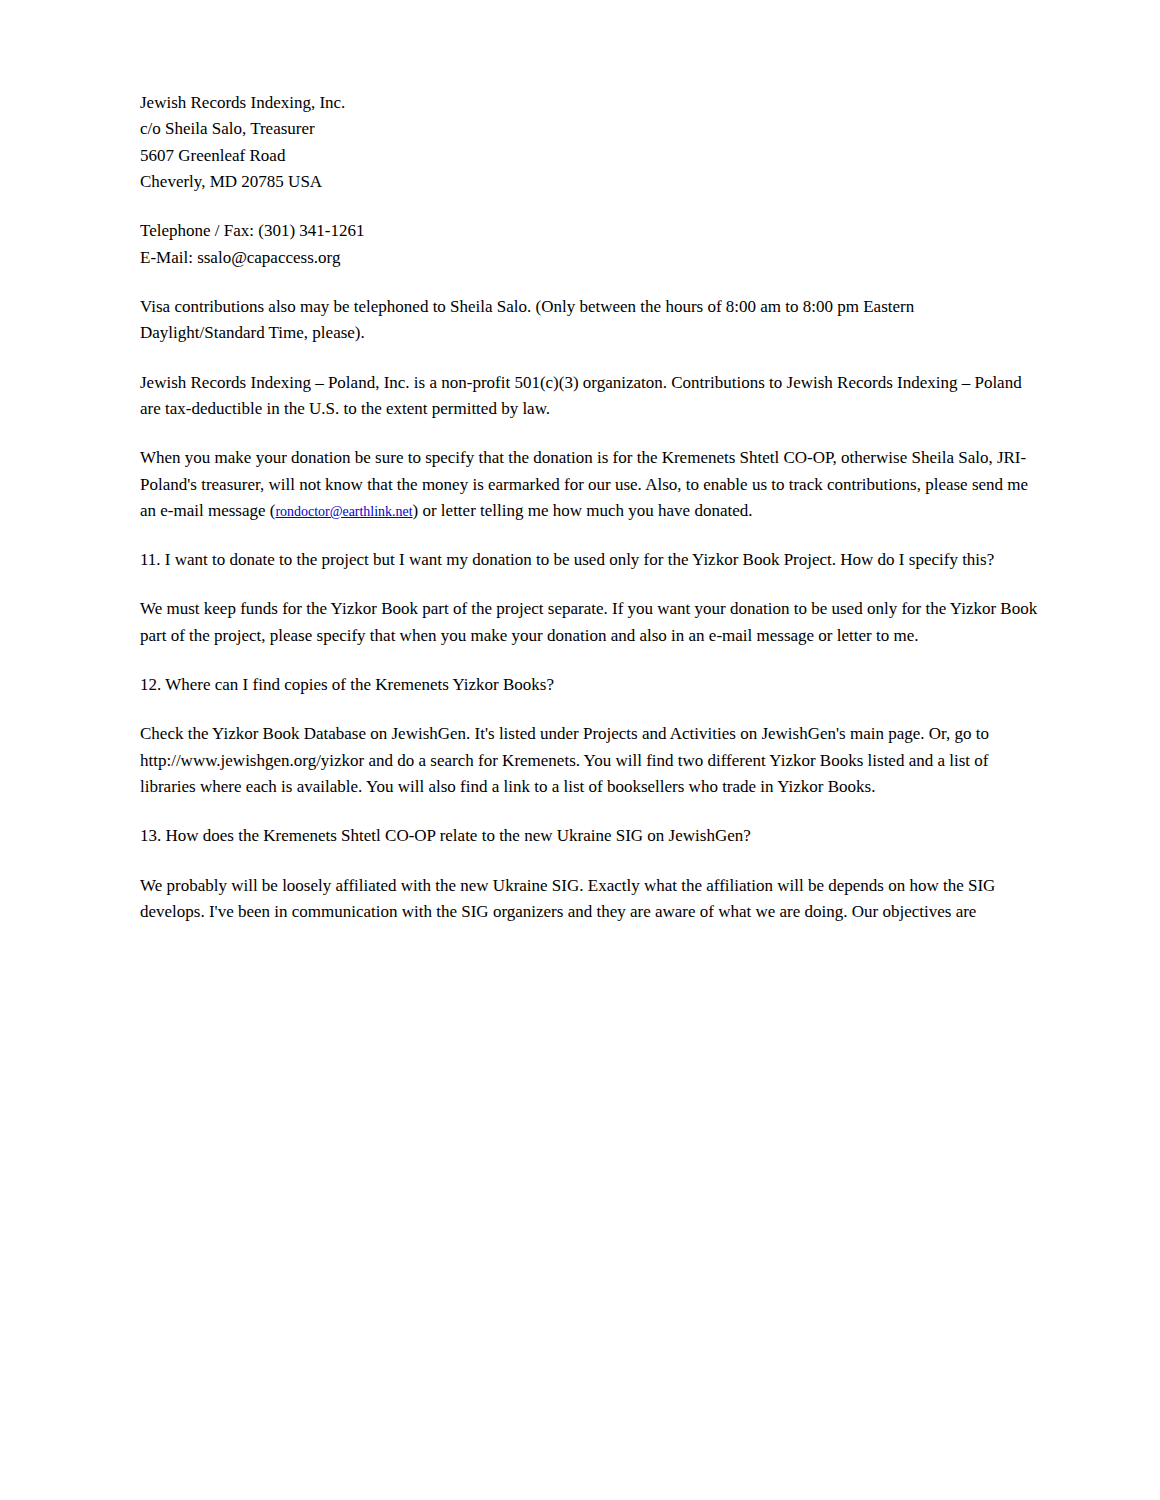Jewish Records Indexing, Inc.
c/o Sheila Salo, Treasurer
5607 Greenleaf Road
Cheverly, MD 20785 USA
Telephone / Fax: (301) 341-1261
E-Mail: ssalo@capaccess.org
Visa contributions also may be telephoned to Sheila Salo. (Only between the hours of 8:00 am to 8:00 pm Eastern Daylight/Standard Time, please).
Jewish Records Indexing – Poland, Inc. is a non-profit 501(c)(3) organizaton. Contributions to Jewish Records Indexing – Poland are tax-deductible in the U.S. to the extent permitted by law.
When you make your donation be sure to specify that the donation is for the Kremenets Shtetl CO-OP, otherwise Sheila Salo, JRI-Poland's treasurer, will not know that the money is earmarked for our use. Also, to enable us to track contributions, please send me an e-mail message (rondoctor@earthlink.net) or letter telling me how much you have donated.
11. I want to donate to the project but I want my donation to be used only for the Yizkor Book Project. How do I specify this?
We must keep funds for the Yizkor Book part of the project separate. If you want your donation to be used only for the Yizkor Book part of the project, please specify that when you make your donation and also in an e-mail message or letter to me.
12. Where can I find copies of the Kremenets Yizkor Books?
Check the Yizkor Book Database on JewishGen. It's listed under Projects and Activities on JewishGen's main page. Or, go to http://www.jewishgen.org/yizkor and do a search for Kremenets. You will find two different Yizkor Books listed and a list of libraries where each is available. You will also find a link to a list of booksellers who trade in Yizkor Books.
13. How does the Kremenets Shtetl CO-OP relate to the new Ukraine SIG on JewishGen?
We probably will be loosely affiliated with the new Ukraine SIG. Exactly what the affiliation will be depends on how the SIG develops. I've been in communication with the SIG organizers and they are aware of what we are doing. Our objectives are